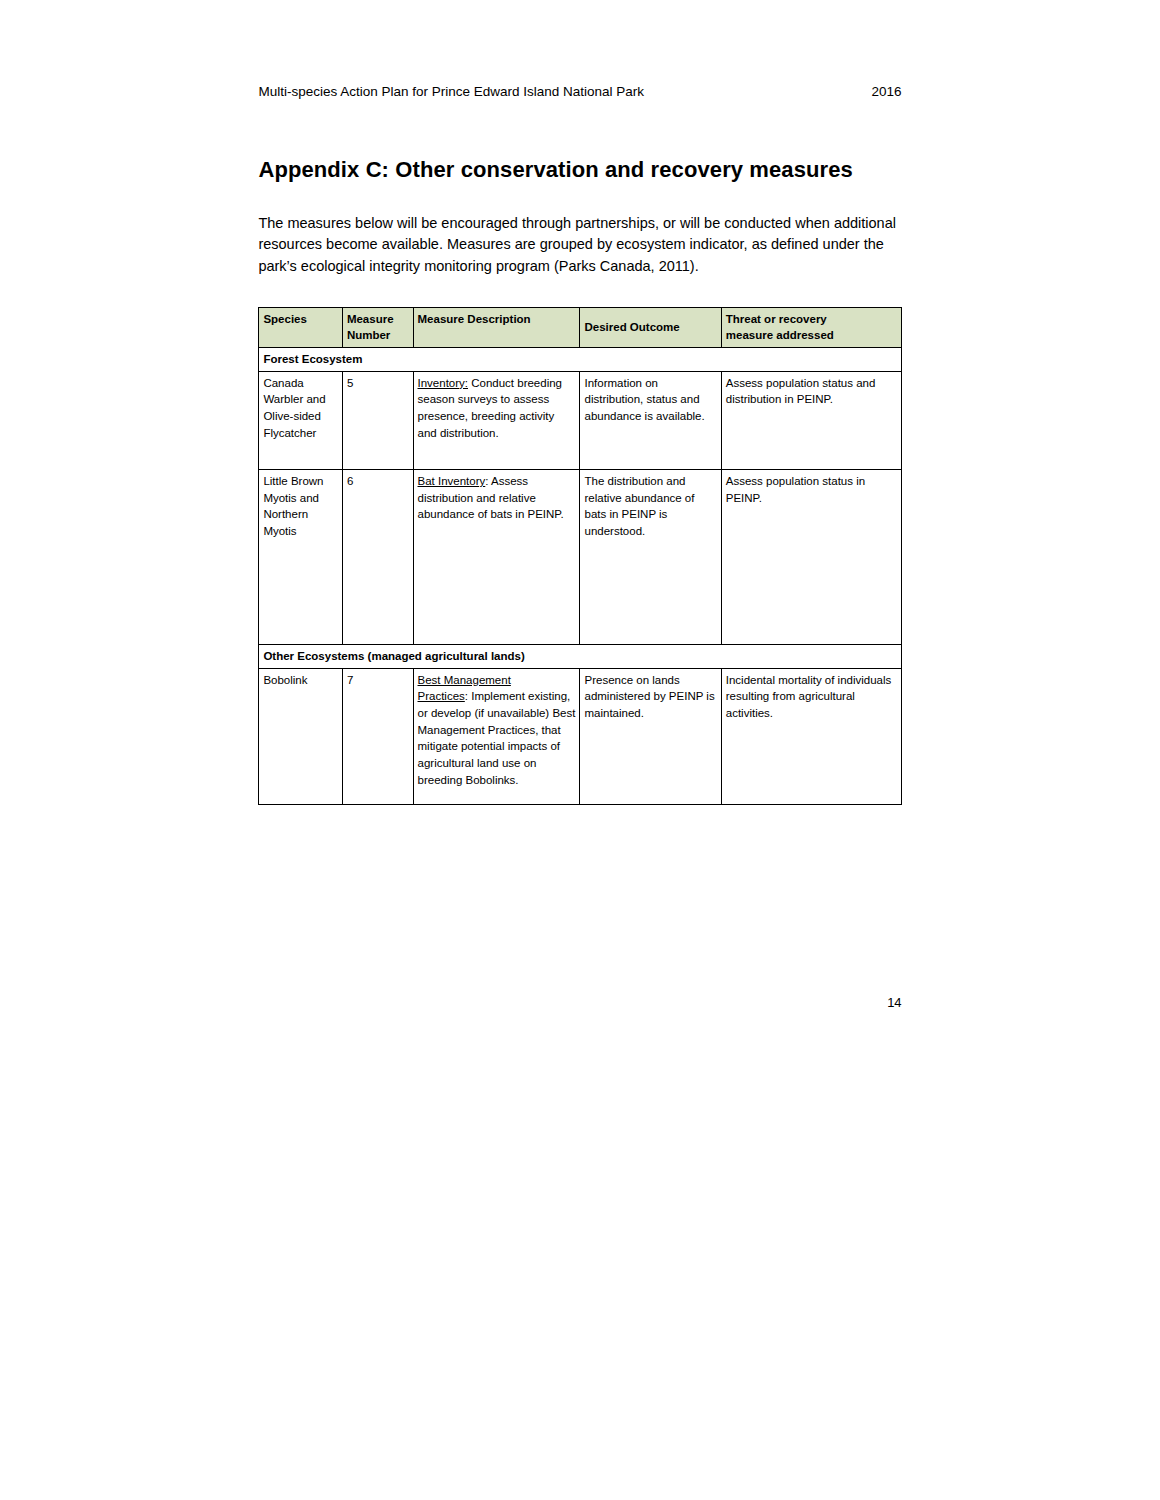Multi-species Action Plan for Prince Edward Island National Park 2016
Appendix C: Other conservation and recovery measures
The measures below will be encouraged through partnerships, or will be conducted when additional resources become available. Measures are grouped by ecosystem indicator, as defined under the park’s ecological integrity monitoring program (Parks Canada, 2011).
| Species | Measure Number | Measure Description | Desired Outcome | Threat or recovery measure addressed |
| --- | --- | --- | --- | --- |
| Forest Ecosystem |
| Canada Warbler and Olive-sided Flycatcher | 5 | Inventory: Conduct breeding season surveys to assess presence, breeding activity and distribution. | Information on distribution, status and abundance is available. | Assess population status and distribution in PEINP. |
| Little Brown Myotis and Northern Myotis | 6 | Bat Inventory : Assess distribution and relative abundance of bats in PEINP. | The distribution and relative abundance of bats in PEINP is understood. | Assess population status in PEINP. |
| Other Ecosystems (managed agricultural lands) |
| Bobolink | 7 | Best Management Practices : Implement existing, or develop (if unavailable) Best Management Practices, that mitigate potential impacts of agricultural land use on breeding Bobolinks. | Presence on lands administered by PEINP is maintained. | Incidental mortality of individuals resulting from agricultural activities. |
14